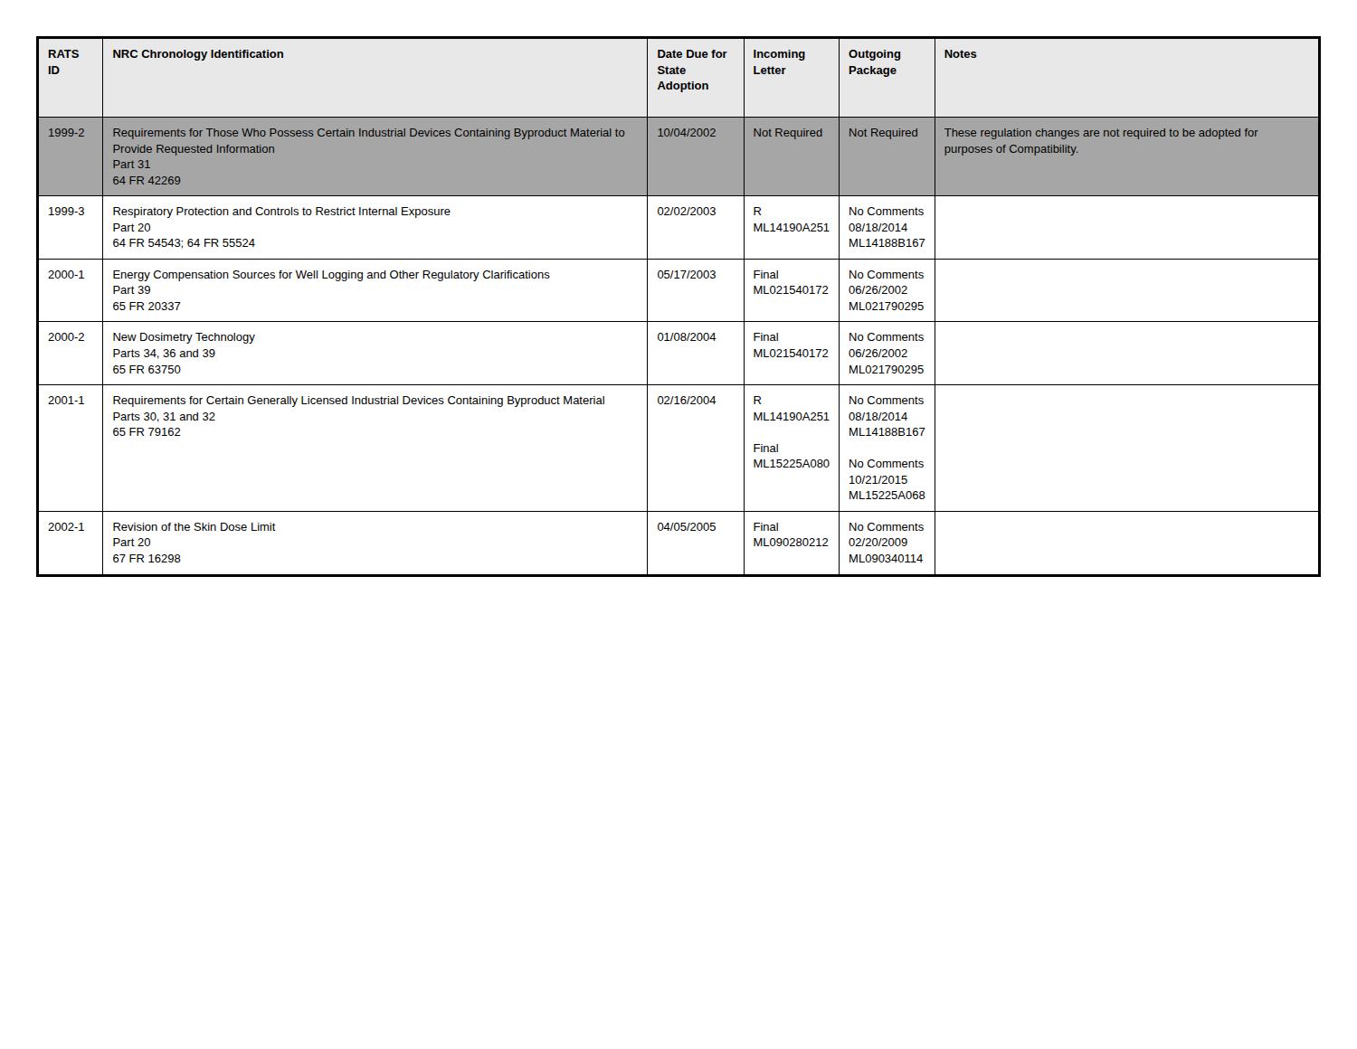| RATS ID | NRC Chronology Identification | Date Due for State Adoption | Incoming Letter | Outgoing Package | Notes |
| --- | --- | --- | --- | --- | --- |
| 1999-2 | Requirements for Those Who Possess Certain Industrial Devices Containing Byproduct Material to Provide Requested Information Part 31 64 FR 42269 | 10/04/2002 | Not Required | Not Required | These regulation changes are not required to be adopted for purposes of Compatibility. |
| 1999-3 | Respiratory Protection and Controls to Restrict Internal Exposure Part 20 64 FR 54543; 64 FR 55524 | 02/02/2003 | R ML14190A251 | No Comments 08/18/2014 ML14188B167 | |
| 2000-1 | Energy Compensation Sources for Well Logging and Other Regulatory Clarifications Part 39 65 FR 20337 | 05/17/2003 | Final ML021540172 | No Comments 06/26/2002 ML021790295 | |
| 2000-2 | New Dosimetry Technology Parts 34, 36 and 39 65 FR 63750 | 01/08/2004 | Final ML021540172 | No Comments 06/26/2002 ML021790295 | |
| 2001-1 | Requirements for Certain Generally Licensed Industrial Devices Containing Byproduct Material Parts 30, 31 and 32 65 FR 79162 | 02/16/2004 | R ML14190A251 Final ML15225A080 | No Comments 08/18/2014 ML14188B167 No Comments 10/21/2015 ML15225A068 | |
| 2002-1 | Revision of the Skin Dose Limit Part 20 67 FR 16298 | 04/05/2005 | Final ML090280212 | No Comments 02/20/2009 ML090340114 | |